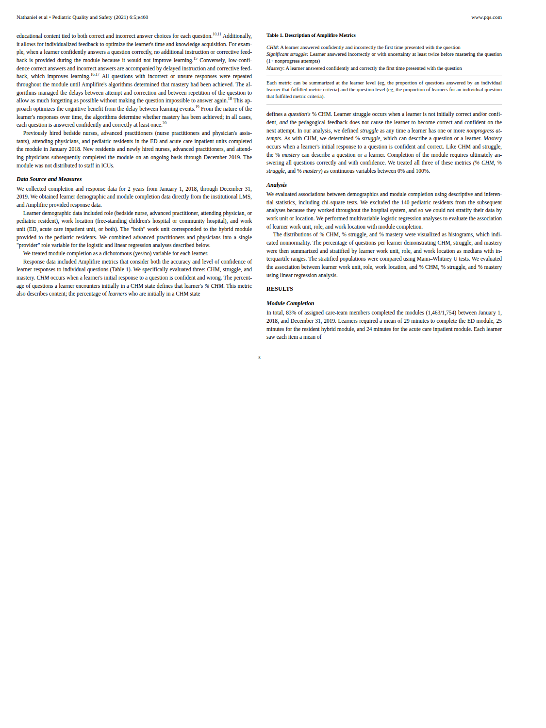Nathaniel et al • Pediatric Quality and Safety (2021) 6:5;e460
www.pqs.com
educational content tied to both correct and incorrect answer choices for each question.10,11 Additionally, it allows for individualized feedback to optimize the learner's time and knowledge acquisition. For example, when a learner confidently answers a question correctly, no additional instruction or corrective feedback is provided during the module because it would not improve learning.15 Conversely, low-confidence correct answers and incorrect answers are accompanied by delayed instruction and corrective feedback, which improves learning.16,17 All questions with incorrect or unsure responses were repeated throughout the module until Amplifire's algorithms determined that mastery had been achieved. The algorithms managed the delays between attempt and correction and between repetition of the question to allow as much forgetting as possible without making the question impossible to answer again.18 This approach optimizes the cognitive benefit from the delay between learning events.19 From the nature of the learner's responses over time, the algorithms determine whether mastery has been achieved; in all cases, each question is answered confidently and correctly at least once.20
Previously hired bedside nurses, advanced practitioners (nurse practitioners and physician's assistants), attending physicians, and pediatric residents in the ED and acute care inpatient units completed the module in January 2018. New residents and newly hired nurses, advanced practitioners, and attending physicians subsequently completed the module on an ongoing basis through December 2019. The module was not distributed to staff in ICUs.
Data Source and Measures
We collected completion and response data for 2 years from January 1, 2018, through December 31, 2019. We obtained learner demographic and module completion data directly from the institutional LMS, and Amplifire provided response data.
Learner demographic data included role (bedside nurse, advanced practitioner, attending physician, or pediatric resident), work location (free-standing children's hospital or community hospital), and work unit (ED, acute care inpatient unit, or both). The "both" work unit corresponded to the hybrid module provided to the pediatric residents. We combined advanced practitioners and physicians into a single "provider" role variable for the logistic and linear regression analyses described below.
We treated module completion as a dichotomous (yes/no) variable for each learner.
Response data included Amplifire metrics that consider both the accuracy and level of confidence of learner responses to individual questions (Table 1). We specifically evaluated three: CHM, struggle, and mastery. CHM occurs when a learner's initial response to a question is confident and wrong. The percentage of questions a learner encounters initially in a CHM state defines that learner's % CHM. This metric also describes content; the percentage of learners who are initially in a CHM state
Table 1. Description of Amplifire Metrics
| CHM : A learner answered confidently and incorrectly the first time presented with the question Significant struggle: Learner answered incorrectly or with uncertainty at least twice before mastering the question (1+ nonprogress attempts) Mastery : A learner answered confidently and correctly the first time presented with the question |
| Each metric can be summarized at the learner level (eg, the proportion of questions answered by an individual learner that fulfilled metric criteria) and the question level (eg, the proportion of learners for an individual question that fulfilled metric criteria). |
defines a question's % CHM. Learner struggle occurs when a learner is not initially correct and/or confident, and the pedagogical feedback does not cause the learner to become correct and confident on the next attempt. In our analysis, we defined struggle as any time a learner has one or more nonprogress attempts. As with CHM, we determined % struggle, which can describe a question or a learner. Mastery occurs when a learner's initial response to a question is confident and correct. Like CHM and struggle, the % mastery can describe a question or a learner. Completion of the module requires ultimately answering all questions correctly and with confidence. We treated all three of these metrics (% CHM, % struggle, and % mastery) as continuous variables between 0% and 100%.
Analysis
We evaluated associations between demographics and module completion using descriptive and inferential statistics, including chi-square tests. We excluded the 140 pediatric residents from the subsequent analyses because they worked throughout the hospital system, and so we could not stratify their data by work unit or location. We performed multivariable logistic regression analyses to evaluate the association of learner work unit, role, and work location with module completion.
The distributions of % CHM, % struggle, and % mastery were visualized as histograms, which indicated nonnormality. The percentage of questions per learner demonstrating CHM, struggle, and mastery were then summarized and stratified by learner work unit, role, and work location as medians with interquartile ranges. The stratified populations were compared using Mann–Whitney U tests. We evaluated the association between learner work unit, role, work location, and % CHM, % struggle, and % mastery using linear regression analysis.
Results
Module Completion
In total, 83% of assigned care-team members completed the modules (1,463/1,754) between January 1, 2018, and December 31, 2019. Learners required a mean of 29 minutes to complete the ED module, 25 minutes for the resident hybrid module, and 24 minutes for the acute care inpatient module. Each learner saw each item a mean of
3